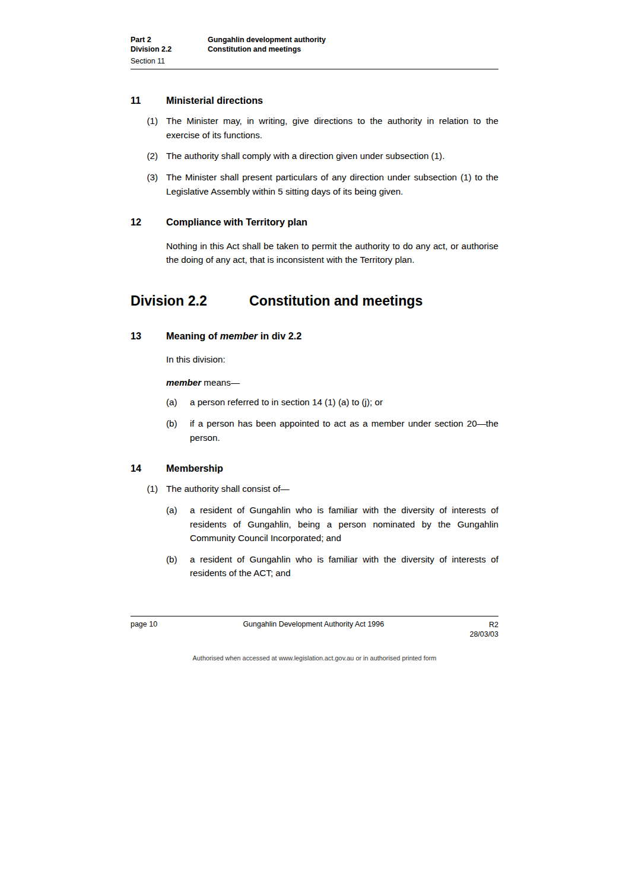Part 2
Gungahlin development authority
Division 2.2
Constitution and meetings
Section 11
11 Ministerial directions
(1) The Minister may, in writing, give directions to the authority in relation to the exercise of its functions.
(2) The authority shall comply with a direction given under subsection (1).
(3) The Minister shall present particulars of any direction under subsection (1) to the Legislative Assembly within 5 sitting days of its being given.
12 Compliance with Territory plan
Nothing in this Act shall be taken to permit the authority to do any act, or authorise the doing of any act, that is inconsistent with the Territory plan.
Division 2.2 Constitution and meetings
13 Meaning of member in div 2.2
In this division:
member means—
(a) a person referred to in section 14 (1) (a) to (j); or
(b) if a person has been appointed to act as a member under section 20—the person.
14 Membership
(1) The authority shall consist of—
(a) a resident of Gungahlin who is familiar with the diversity of interests of residents of Gungahlin, being a person nominated by the Gungahlin Community Council Incorporated; and
(b) a resident of Gungahlin who is familiar with the diversity of interests of residents of the ACT; and
page 10
Gungahlin Development Authority Act 1996
R2
28/03/03
Authorised when accessed at www.legislation.act.gov.au or in authorised printed form